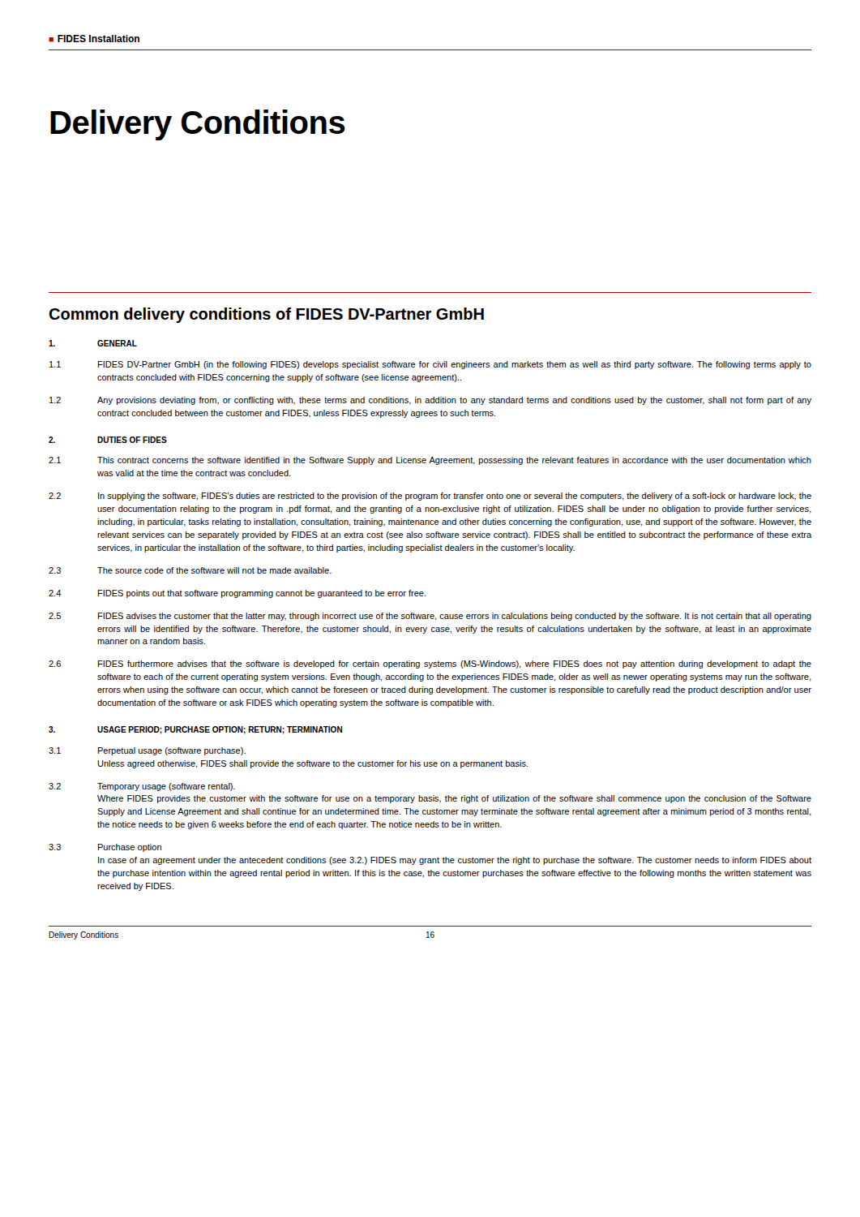■FIDES Installation
Delivery Conditions
Common delivery conditions of FIDES DV-Partner GmbH
1. GENERAL
1.1 FIDES DV-Partner GmbH (in the following FIDES) develops specialist software for civil engineers and markets them as well as third party software. The following terms apply to contracts concluded with FIDES concerning the supply of software (see license agreement)..
1.2 Any provisions deviating from, or conflicting with, these terms and conditions, in addition to any standard terms and conditions used by the customer, shall not form part of any contract concluded between the customer and FIDES, unless FIDES expressly agrees to such terms.
2. DUTIES OF FIDES
2.1 This contract concerns the software identified in the Software Supply and License Agreement, possessing the relevant features in accordance with the user documentation which was valid at the time the contract was concluded.
2.2 In supplying the software, FIDES's duties are restricted to the provision of the program for transfer onto one or several the computers, the delivery of a soft-lock or hardware lock, the user documentation relating to the program in .pdf format, and the granting of a non-exclusive right of utilization. FIDES shall be under no obligation to provide further services, including, in particular, tasks relating to installation, consultation, training, maintenance and other duties concerning the configuration, use, and support of the software. However, the relevant services can be separately provided by FIDES at an extra cost (see also software service contract). FIDES shall be entitled to subcontract the performance of these extra services, in particular the installation of the software, to third parties, including specialist dealers in the customer's locality.
2.3 The source code of the software will not be made available.
2.4 FIDES points out that software programming cannot be guaranteed to be error free.
2.5 FIDES advises the customer that the latter may, through incorrect use of the software, cause errors in calculations being conducted by the software. It is not certain that all operating errors will be identified by the software. Therefore, the customer should, in every case, verify the results of calculations undertaken by the software, at least in an approximate manner on a random basis.
2.6 FIDES furthermore advises that the software is developed for certain operating systems (MS-Windows), where FIDES does not pay attention during development to adapt the software to each of the current operating system versions. Even though, according to the experiences FIDES made, older as well as newer operating systems may run the software, errors when using the software can occur, which cannot be foreseen or traced during development. The customer is responsible to carefully read the product description and/or user documentation of the software or ask FIDES which operating system the software is compatible with.
3. USAGE PERIOD; PURCHASE OPTION; RETURN; TERMINATION
3.1 Perpetual usage (software purchase).
Unless agreed otherwise, FIDES shall provide the software to the customer for his use on a permanent basis.
3.2 Temporary usage (software rental).
Where FIDES provides the customer with the software for use on a temporary basis, the right of utilization of the software shall commence upon the conclusion of the Software Supply and License Agreement and shall continue for an undetermined time. The customer may terminate the software rental agreement after a minimum period of 3 months rental, the notice needs to be given 6 weeks before the end of each quarter. The notice needs to be in written.
3.3 Purchase option
In case of an agreement under the antecedent conditions (see 3.2.) FIDES may grant the customer the right to purchase the software. The customer needs to inform FIDES about the purchase intention within the agreed rental period in written. If this is the case, the customer purchases the software effective to the following months the written statement was received by FIDES.
Delivery Conditions
16